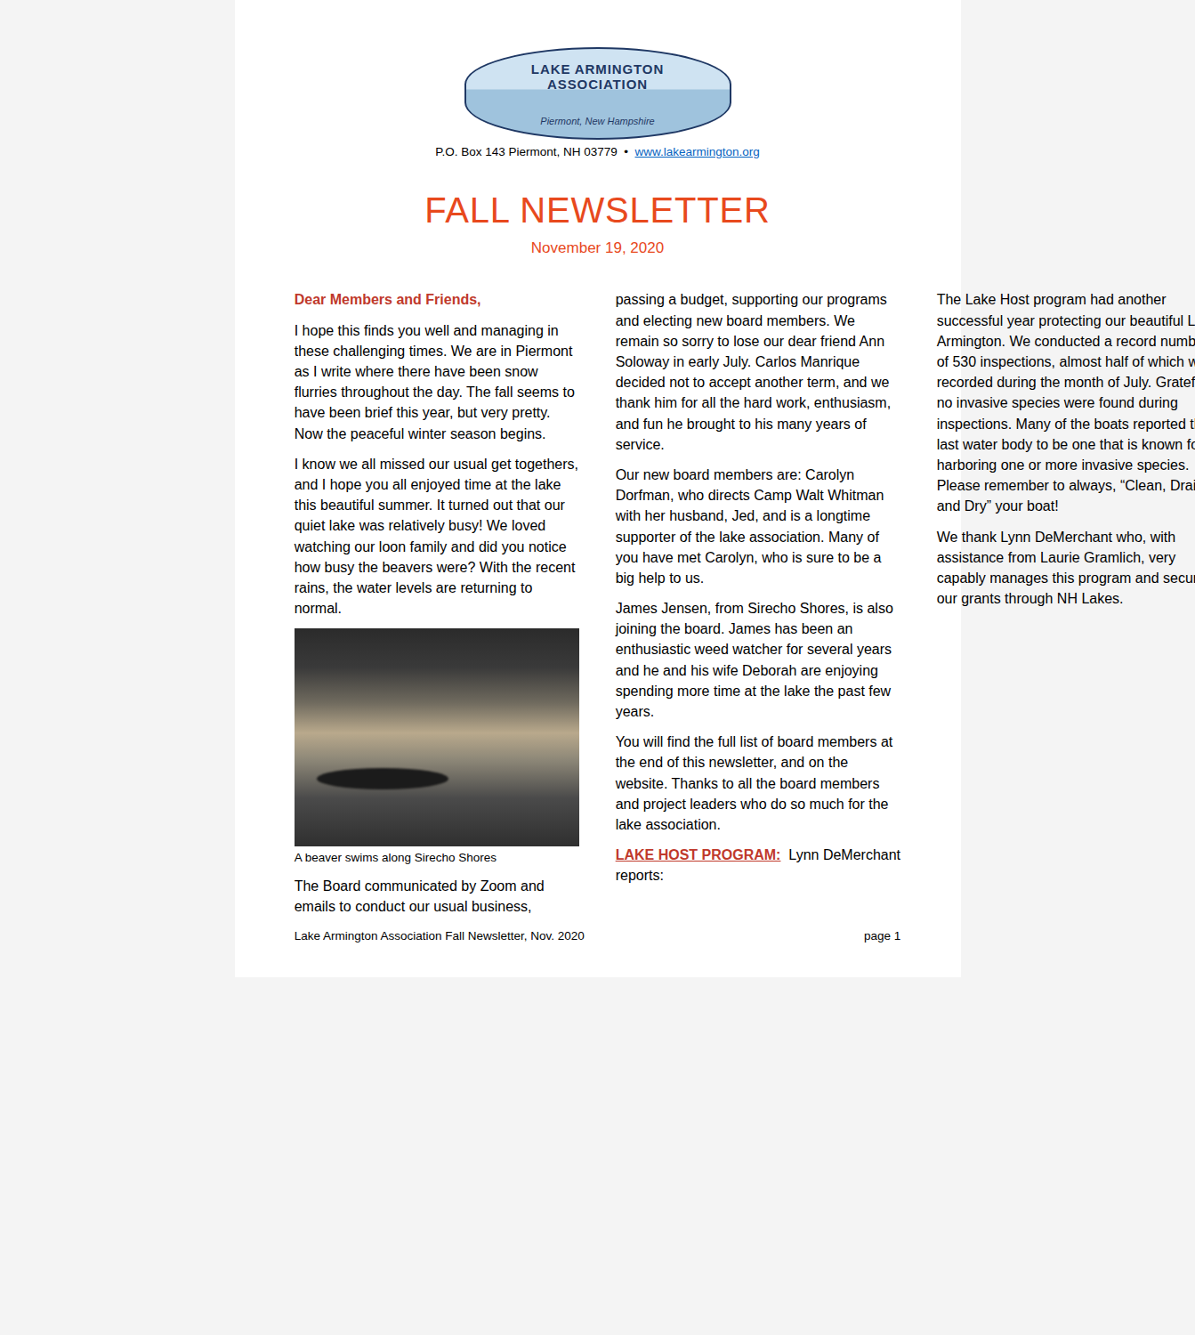Lake Armington
Association
Piermont, New Hampshire
P.O. Box 143 Piermont, NH 03779 • www.lakearmington.org
FALL NEWSLETTER
November 19, 2020
Dear Members and Friends,
I hope this finds you well and managing in these challenging times. We are in Piermont as I write where there have been snow flurries throughout the day. The fall seems to have been brief this year, but very pretty. Now the peaceful winter season begins.
I know we all missed our usual get togethers, and I hope you all enjoyed time at the lake this beautiful summer. It turned out that our quiet lake was relatively busy! We loved watching our loon family and did you notice how busy the beavers were? With the recent rains, the water levels are returning to normal.
A beaver swims along Sirecho Shores
The Board communicated by Zoom and emails to conduct our usual business, passing a budget, supporting our programs and electing new board members. We remain so sorry to lose our dear friend Ann Soloway in early July. Carlos Manrique decided not to accept another term, and we thank him for all the hard work, enthusiasm, and fun he brought to his many years of service.
Our new board members are: Carolyn Dorfman, who directs Camp Walt Whitman with her husband, Jed, and is a longtime supporter of the lake association. Many of you have met Carolyn, who is sure to be a big help to us.
James Jensen, from Sirecho Shores, is also joining the board. James has been an enthusiastic weed watcher for several years and he and his wife Deborah are enjoying spending more time at the lake the past few years.
You will find the full list of board members at the end of this newsletter, and on the website. Thanks to all the board members and project leaders who do so much for the lake association.
LAKE HOST PROGRAM:
Lynn DeMerchant reports:
The Lake Host program had another successful year protecting our beautiful Lake Armington. We conducted a record number of 530 inspections, almost half of which were recorded during the month of July. Gratefully no invasive species were found during inspections. Many of the boats reported their last water body to be one that is known for harboring one or more invasive species. Please remember to always, “Clean, Drain and Dry” your boat!
We thank Lynn DeMerchant who, with assistance from Laurie Gramlich, very capably manages this program and secures our grants through NH Lakes.
Lake Armington Association Fall Newsletter, Nov. 2020 page 1